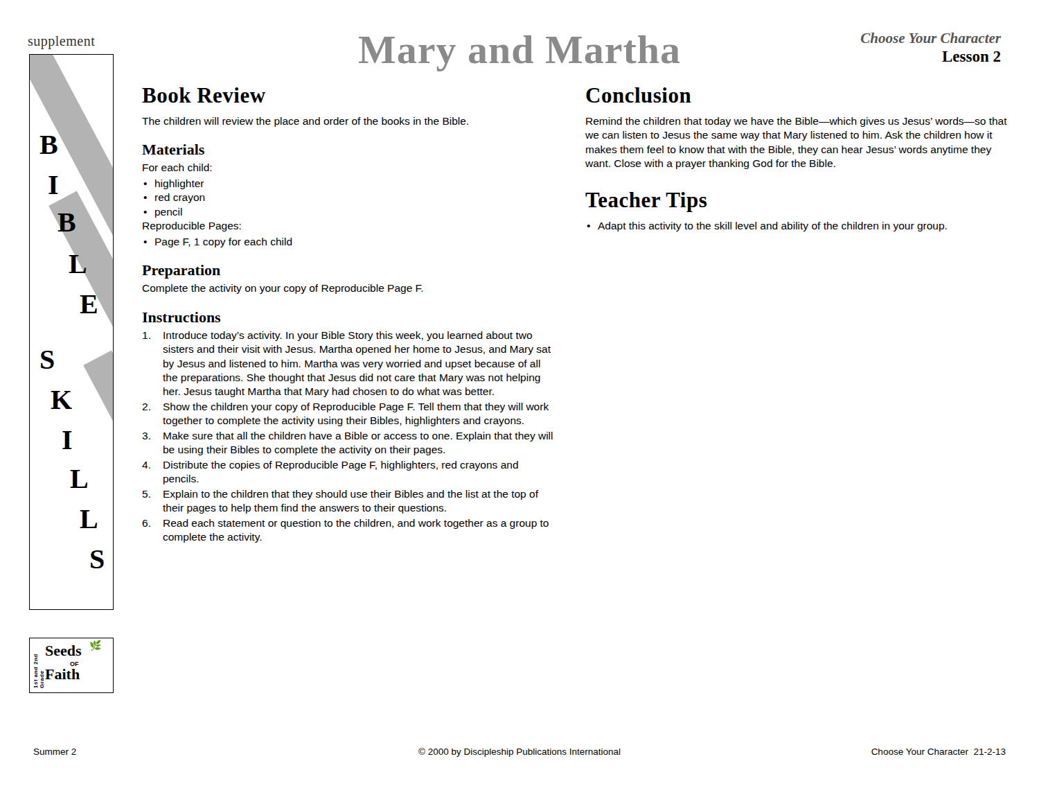supplement
Mary and Martha
Choose Your Character
Lesson 2
B I B L E S K I L L S
1st and 2nd Grade
🌿
Seeds
OF
Faith
Book Review
The children will review the place and order of the books in the Bible.
Materials
For each child:
highlighter
red crayon
pencil
Reproducible Pages:
Page F, 1 copy for each child
Preparation
Complete the activity on your copy of Reproducible Page F.
Instructions
Introduce today’s activity. In your Bible Story this week, you learned about two sisters and their visit with Jesus. Martha opened her home to Jesus, and Mary sat by Jesus and listened to him. Martha was very worried and upset because of all the preparations. She thought that Jesus did not care that Mary was not helping her. Jesus taught Martha that Mary had chosen to do what was better.
Show the children your copy of Reproducible Page F. Tell them that they will work together to complete the activity using their Bibles, highlighters and crayons.
Make sure that all the children have a Bible or access to one. Explain that they will be using their Bibles to complete the activity on their pages.
Distribute the copies of Reproducible Page F, highlighters, red crayons and pencils.
Explain to the children that they should use their Bibles and the list at the top of their pages to help them find the answers to their questions.
Read each statement or question to the children, and work together as a group to complete the activity.
Conclusion
Remind the children that today we have the Bible—which gives us Jesus’ words—so that we can listen to Jesus the same way that Mary listened to him. Ask the children how it makes them feel to know that with the Bible, they can hear Jesus’ words anytime they want. Close with a prayer thanking God for the Bible.
Teacher Tips
Adapt this activity to the skill level and ability of the children in your group.
Summer 2
© 2000 by Discipleship Publications International
Choose Your Character 21-2-13